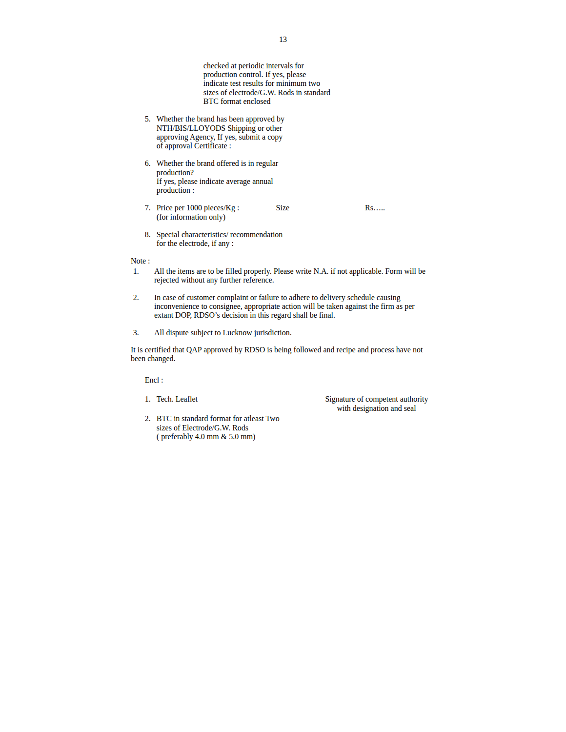13
checked at periodic intervals for
production control. If yes, please
indicate test results for minimum two
sizes of electrode/G.W. Rods in standard
BTC format enclosed
5.
Whether the brand has been approved by
NTH/BIS/LLOYODS Shipping or other
approving Agency, If yes, submit a copy
of approval Certificate :
6.
Whether the brand offered is in regular
production?
If yes, please indicate average annual
production :
7.
Price per 1000 pieces/Kg :
(for information only)
Size
Rs…..
8.
Special characteristics/ recommendation
for the electrode, if any :
Note :
1.
All the items are to be filled properly. Please write N.A. if not applicable. Form will be rejected without any further reference.
2.
In case of customer complaint or failure to adhere to delivery schedule causing inconvenience to consignee, appropriate action will be taken against the firm as per extant DOP, RDSO’s decision in this regard shall be final.
3.
All dispute subject to Lucknow jurisdiction.
It is certified that QAP approved by RDSO is being followed and recipe and process have not been changed.
Encl :
1.
Tech. Leaflet
Signature of competent authority
with designation and seal
2.
BTC in standard format for atleast Two
sizes of Electrode/G.W. Rods
( preferably 4.0 mm & 5.0 mm)